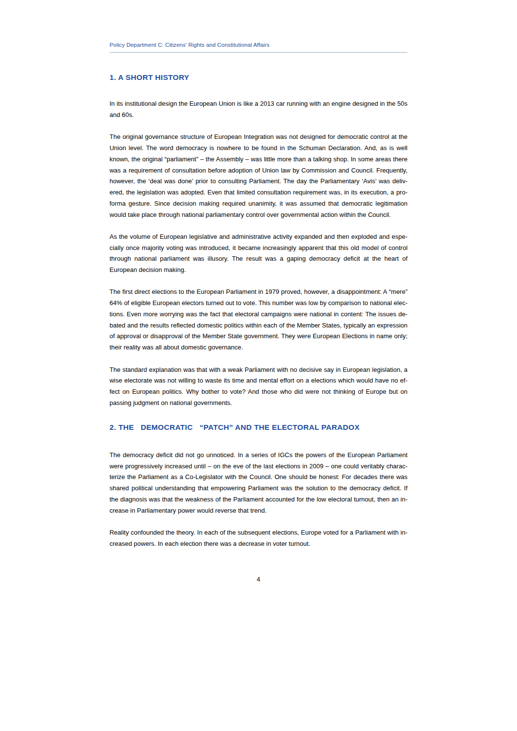Policy Department C: Citizens' Rights and Constitutional Affairs
1. A SHORT HISTORY
In its institutional design the European Union is like a 2013 car running with an engine designed in the 50s and 60s.
The original governance structure of European Integration was not designed for democratic control at the Union level. The word democracy is nowhere to be found in the Schuman Declaration. And, as is well known, the original “parliament” – the Assembly – was little more than a talking shop. In some areas there was a requirement of consultation before adoption of Union law by Commission and Council. Frequently, however, the ‘deal was done’ prior to consulting Parliament. The day the Parliamentary ‘Avis’ was delivered, the legislation was adopted. Even that limited consultation requirement was, in its execution, a pro-forma gesture. Since decision making required unanimity, it was assumed that democratic legitimation would take place through national parliamentary control over governmental action within the Council.
As the volume of European legislative and administrative activity expanded and then exploded and especially once majority voting was introduced, it became increasingly apparent that this old model of control through national parliament was illusory. The result was a gaping democracy deficit at the heart of European decision making.
The first direct elections to the European Parliament in 1979 proved, however, a disappointment: A “mere” 64% of eligible European electors turned out to vote. This number was low by comparison to national elections. Even more worrying was the fact that electoral campaigns were national in content: The issues debated and the results reflected domestic politics within each of the Member States, typically an expression of approval or disapproval of the Member State government. They were European Elections in name only; their reality was all about domestic governance.
The standard explanation was that with a weak Parliament with no decisive say in European legislation, a wise electorate was not willing to waste its time and mental effort on a elections which would have no effect on European politics. Why bother to vote? And those who did were not thinking of Europe but on passing judgment on national governments.
2. THE DEMOCRATIC “PATCH” AND THE ELECTORAL PARADOX
The democracy deficit did not go unnoticed. In a series of IGCs the powers of the European Parliament were progressively increased until – on the eve of the last elections in 2009 – one could veritably characterize the Parliament as a Co-Legislator with the Council. One should be honest: For decades there was shared political understanding that empowering Parliament was the solution to the democracy deficit. If the diagnosis was that the weakness of the Parliament accounted for the low electoral turnout, then an increase in Parliamentary power would reverse that trend.
Reality confounded the theory. In each of the subsequent elections, Europe voted for a Parliament with increased powers. In each election there was a decrease in voter turnout.
4